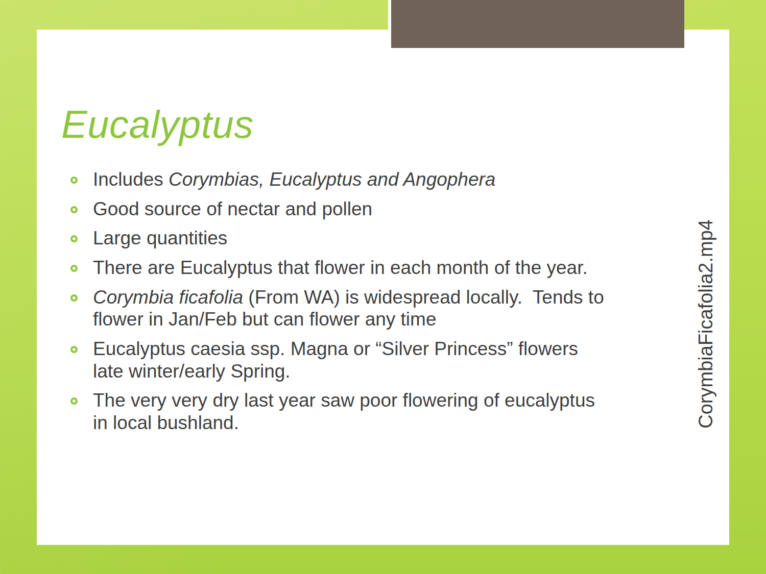Eucalyptus
Includes Corymbias, Eucalyptus and Angophera
Good source of nectar and pollen
Large quantities
There are Eucalyptus that flower in each month of the year.
Corymbia ficafolia (From WA) is widespread locally. Tends to flower in Jan/Feb but can flower any time
Eucalyptus caesia ssp. Magna or “Silver Princess” flowers late winter/early Spring.
The very very dry last year saw poor flowering of eucalyptus in local bushland.
CorymbiaFicafolia2.mp4